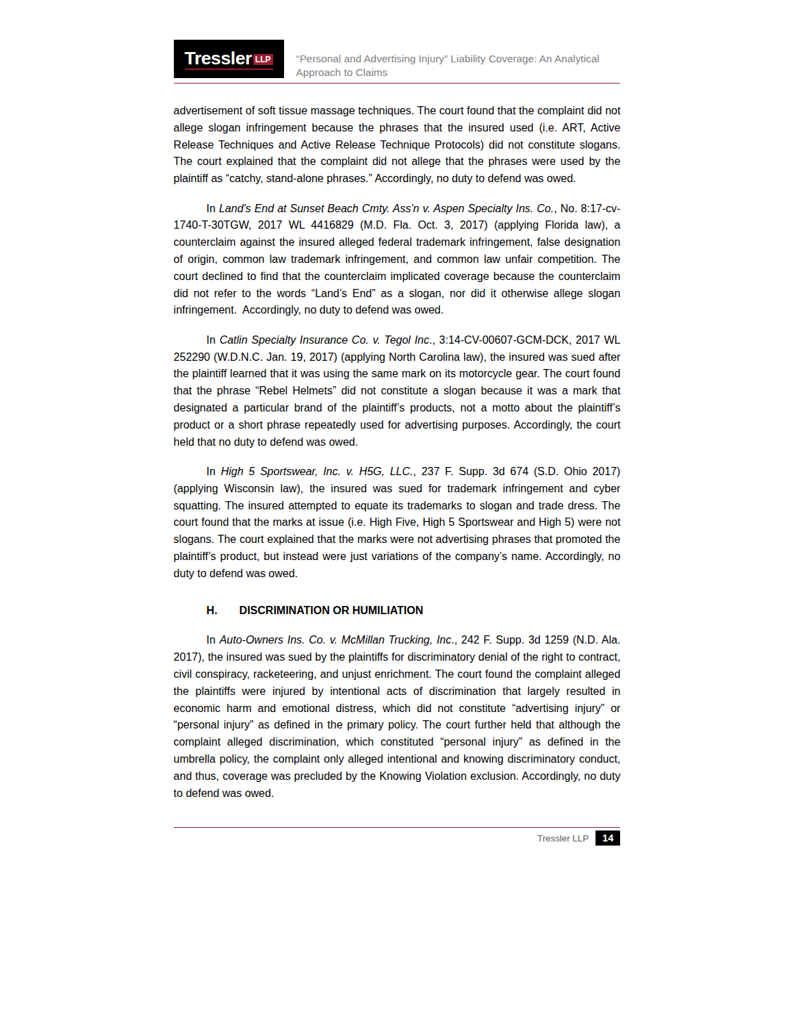TresslerLLP
“Personal and Advertising Injury” Liability Coverage: An Analytical Approach to Claims
advertisement of soft tissue massage techniques. The court found that the complaint did not allege slogan infringement because the phrases that the insured used (i.e. ART, Active Release Techniques and Active Release Technique Protocols) did not constitute slogans. The court explained that the complaint did not allege that the phrases were used by the plaintiff as “catchy, stand-alone phrases.” Accordingly, no duty to defend was owed.
In Land's End at Sunset Beach Cmty. Ass'n v. Aspen Specialty Ins. Co., No. 8:17-cv-1740-T-30TGW, 2017 WL 4416829 (M.D. Fla. Oct. 3, 2017) (applying Florida law), a counterclaim against the insured alleged federal trademark infringement, false designation of origin, common law trademark infringement, and common law unfair competition. The court declined to find that the counterclaim implicated coverage because the counterclaim did not refer to the words “Land’s End” as a slogan, nor did it otherwise allege slogan infringement. Accordingly, no duty to defend was owed.
In Catlin Specialty Insurance Co. v. Tegol Inc., 3:14-CV-00607-GCM-DCK, 2017 WL 252290 (W.D.N.C. Jan. 19, 2017) (applying North Carolina law), the insured was sued after the plaintiff learned that it was using the same mark on its motorcycle gear. The court found that the phrase “Rebel Helmets” did not constitute a slogan because it was a mark that designated a particular brand of the plaintiff’s products, not a motto about the plaintiff’s product or a short phrase repeatedly used for advertising purposes. Accordingly, the court held that no duty to defend was owed.
In High 5 Sportswear, Inc. v. H5G, LLC., 237 F. Supp. 3d 674 (S.D. Ohio 2017) (applying Wisconsin law), the insured was sued for trademark infringement and cyber squatting. The insured attempted to equate its trademarks to slogan and trade dress. The court found that the marks at issue (i.e. High Five, High 5 Sportswear and High 5) were not slogans. The court explained that the marks were not advertising phrases that promoted the plaintiff’s product, but instead were just variations of the company’s name. Accordingly, no duty to defend was owed.
H. DISCRIMINATION OR HUMILIATION
In Auto-Owners Ins. Co. v. McMillan Trucking, Inc., 242 F. Supp. 3d 1259 (N.D. Ala. 2017), the insured was sued by the plaintiffs for discriminatory denial of the right to contract, civil conspiracy, racketeering, and unjust enrichment. The court found the complaint alleged the plaintiffs were injured by intentional acts of discrimination that largely resulted in economic harm and emotional distress, which did not constitute “advertising injury” or “personal injury” as defined in the primary policy. The court further held that although the complaint alleged discrimination, which constituted “personal injury” as defined in the umbrella policy, the complaint only alleged intentional and knowing discriminatory conduct, and thus, coverage was precluded by the Knowing Violation exclusion. Accordingly, no duty to defend was owed.
Tressler LLP 14